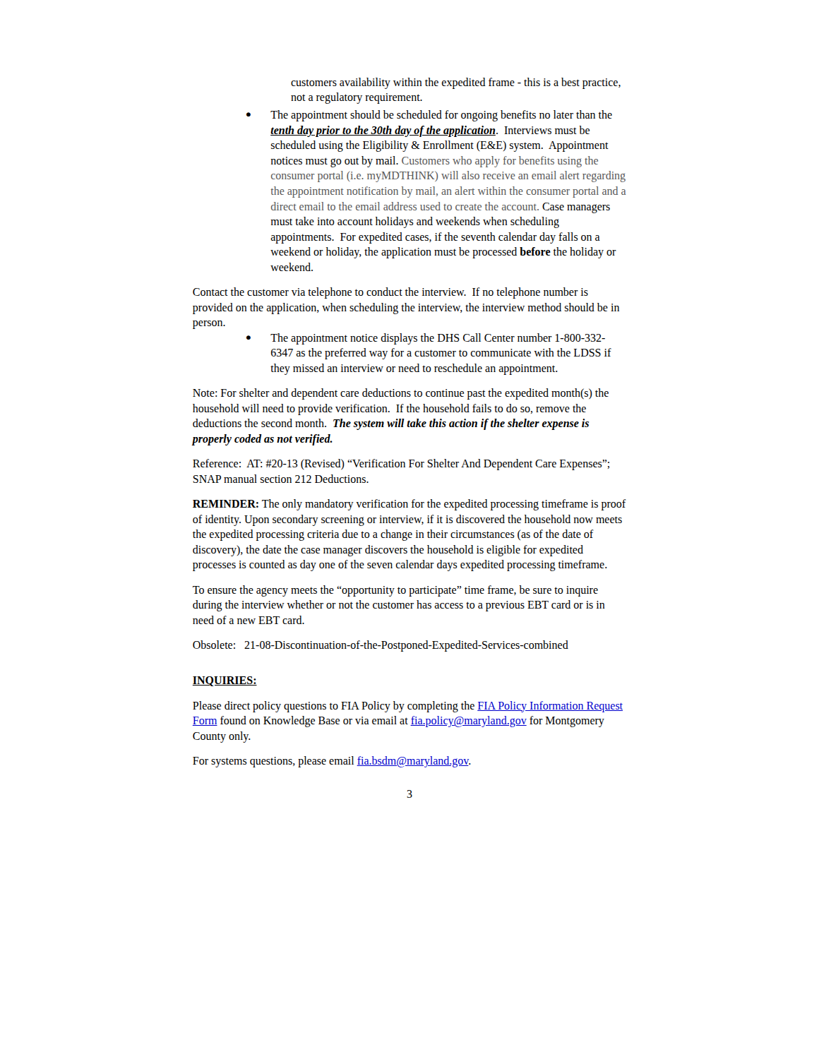customers availability within the expedited frame - this is a best practice, not a regulatory requirement.
The appointment should be scheduled for ongoing benefits no later than the tenth day prior to the 30th day of the application. Interviews must be scheduled using the Eligibility & Enrollment (E&E) system. Appointment notices must go out by mail. Customers who apply for benefits using the consumer portal (i.e. myMDTHINK) will also receive an email alert regarding the appointment notification by mail, an alert within the consumer portal and a direct email to the email address used to create the account. Case managers must take into account holidays and weekends when scheduling appointments. For expedited cases, if the seventh calendar day falls on a weekend or holiday, the application must be processed before the holiday or weekend.
Contact the customer via telephone to conduct the interview. If no telephone number is provided on the application, when scheduling the interview, the interview method should be in person.
The appointment notice displays the DHS Call Center number 1-800-332-6347 as the preferred way for a customer to communicate with the LDSS if they missed an interview or need to reschedule an appointment.
Note: For shelter and dependent care deductions to continue past the expedited month(s) the household will need to provide verification. If the household fails to do so, remove the deductions the second month. The system will take this action if the shelter expense is properly coded as not verified.
Reference: AT: #20-13 (Revised) “Verification For Shelter And Dependent Care Expenses”; SNAP manual section 212 Deductions.
REMINDER: The only mandatory verification for the expedited processing timeframe is proof of identity. Upon secondary screening or interview, if it is discovered the household now meets the expedited processing criteria due to a change in their circumstances (as of the date of discovery), the date the case manager discovers the household is eligible for expedited processes is counted as day one of the seven calendar days expedited processing timeframe.
To ensure the agency meets the “opportunity to participate” time frame, be sure to inquire during the interview whether or not the customer has access to a previous EBT card or is in need of a new EBT card.
Obsolete: 21-08-Discontinuation-of-the-Postponed-Expedited-Services-combined
INQUIRIES:
Please direct policy questions to FIA Policy by completing the FIA Policy Information Request Form found on Knowledge Base or via email at fia.policy@maryland.gov for Montgomery County only.
For systems questions, please email fia.bsdm@maryland.gov.
3